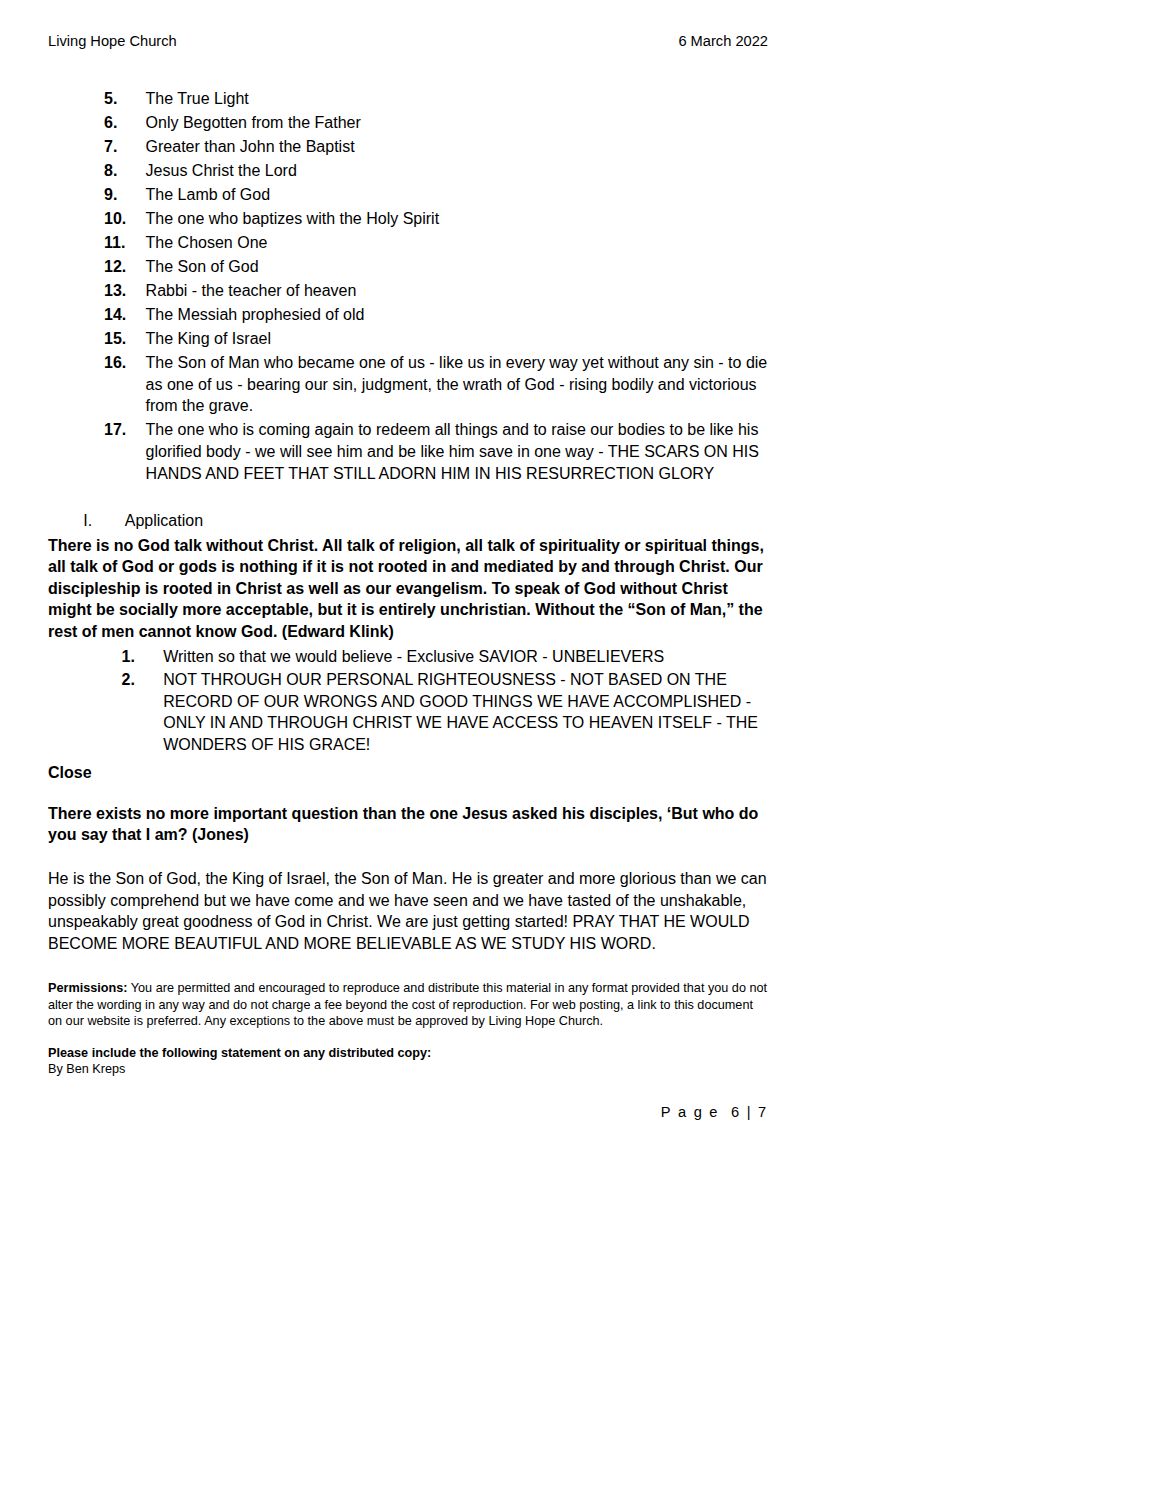Living Hope Church 6 March 2022
5. The True Light
6. Only Begotten from the Father
7. Greater than John the Baptist
8. Jesus Christ the Lord
9. The Lamb of God
10. The one who baptizes with the Holy Spirit
11. The Chosen One
12. The Son of God
13. Rabbi - the teacher of heaven
14. The Messiah prophesied of old
15. The King of Israel
16. The Son of Man who became one of us - like us in every way yet without any sin - to die as one of us - bearing our sin, judgment, the wrath of God - rising bodily and victorious from the grave.
17. The one who is coming again to redeem all things and to raise our bodies to be like his glorified body - we will see him and be like him save in one way - THE SCARS ON HIS HANDS AND FEET THAT STILL ADORN HIM IN HIS RESURRECTION GLORY
I. Application
There is no God talk without Christ. All talk of religion, all talk of spirituality or spiritual things, all talk of God or gods is nothing if it is not rooted in and mediated by and through Christ. Our discipleship is rooted in Christ as well as our evangelism. To speak of God without Christ might be socially more acceptable, but it is entirely unchristian. Without the “Son of Man,” the rest of men cannot know God. (Edward Klink)
1. Written so that we would believe - Exclusive SAVIOR - UNBELIEVERS
2. NOT THROUGH OUR PERSONAL RIGHTEOUSNESS - NOT BASED ON THE RECORD OF OUR WRONGS AND GOOD THINGS WE HAVE ACCOMPLISHED - ONLY IN AND THROUGH CHRIST WE HAVE ACCESS TO HEAVEN ITSELF - THE WONDERS OF HIS GRACE!
Close
There exists no more important question than the one Jesus asked his disciples, ‘But who do you say that I am? (Jones)
He is the Son of God, the King of Israel, the Son of Man. He is greater and more glorious than we can possibly comprehend but we have come and we have seen and we have tasted of the unshakable, unspeakably great goodness of God in Christ. We are just getting started! PRAY THAT HE WOULD BECOME MORE BEAUTIFUL AND MORE BELIEVABLE AS WE STUDY HIS WORD.
Permissions: You are permitted and encouraged to reproduce and distribute this material in any format provided that you do not alter the wording in any way and do not charge a fee beyond the cost of reproduction. For web posting, a link to this document on our website is preferred. Any exceptions to the above must be approved by Living Hope Church.
Please include the following statement on any distributed copy:
By Ben Kreps
P a g e 6 | 7